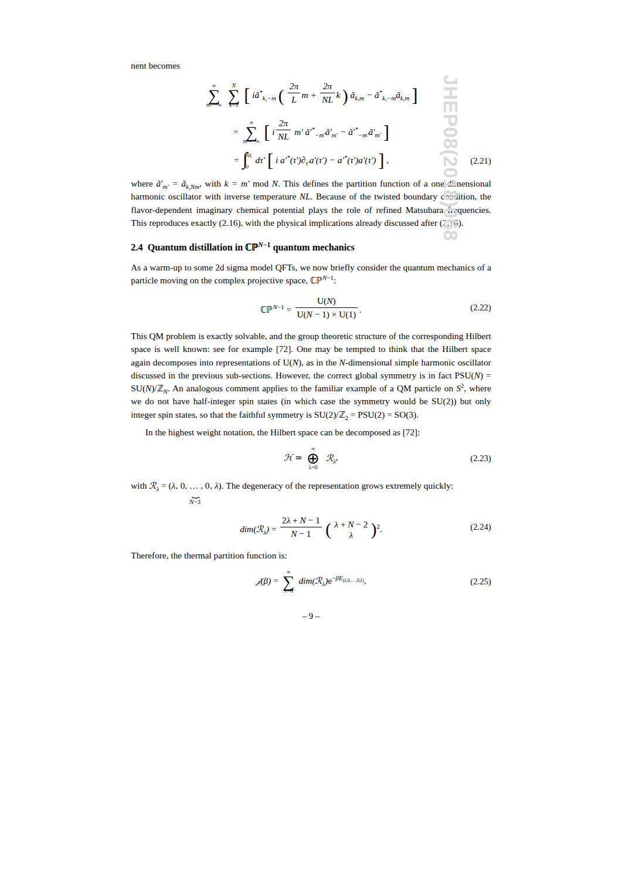JHEP08(2018)068
nent becomes
∞∑m=−∞ N∑k=1 [ iã*k,−m ( 2π Lm + 2π NLk ) ãk,m − ã*k,−mãk,m ]
= ∞∑m′=−∞ [ i2π NL m′ ã′*−m′ã′m′ − ã′*−m′ã′m′ ]
= NL∫0 dτ′ [ i a′*(τ′)∂τ′a′(τ′) − a′*(τ′)a′(τ′) ] , (2.21)
where ã′m′ = ãk,Nm, with k = m′ mod N. This defines the partition function of a one-dimensional harmonic oscillator with inverse temperature NL. Because of the twisted boundary condition, the flavor-dependent imaginary chemical potential plays the role of refined Matsubara frequencies. This reproduces exactly (2.16), with the physical implications already discussed after (2.16).
2.4 Quantum distillation in ℂℙN−1 quantum mechanics
As a warm-up to some 2d sigma model QFTs, we now briefly consider the quantum mechanics of a particle moving on the complex projective space, ℂℙN−1:
ℂℙN−1 = U(N) U(N − 1) × U(1) . (2.22)
This QM problem is exactly solvable, and the group theoretic structure of the corresponding Hilbert space is well known: see for example [72]. One may be tempted to think that the Hilbert space again decomposes into representations of U(N), as in the N-dimensional simple harmonic oscillator discussed in the previous sub-sections. However, the correct global symmetry is in fact PSU(N) = SU(N)/ℤN. An analogous comment applies to the familiar example of a QM particle on S2, where we do not have half-integer spin states (in which case the symmetry would be SU(2)) but only integer spin states, so that the faithful symmetry is SU(2)/ℤ2 = PSU(2) = SO(3).
In the highest weight notation, the Hilbert space can be decomposed as [72]:
ℋ ≃ ∞⊕λ=0 ℛλ, (2.23)
with ℛλ = (λ, 0, … , 0⏟N−3, λ). The degeneracy of the representation grows extremely quickly:
dim(ℛλ) = 2λ + N − 1 N − 1 ( λ + N − 2 λ )2. (2.24)
Therefore, the thermal partition function is:
𝒿(β) = ∞∑λ=0 dim(ℛλ) e−βE(λ,0,…,0,λ), (2.25)
– 9 –